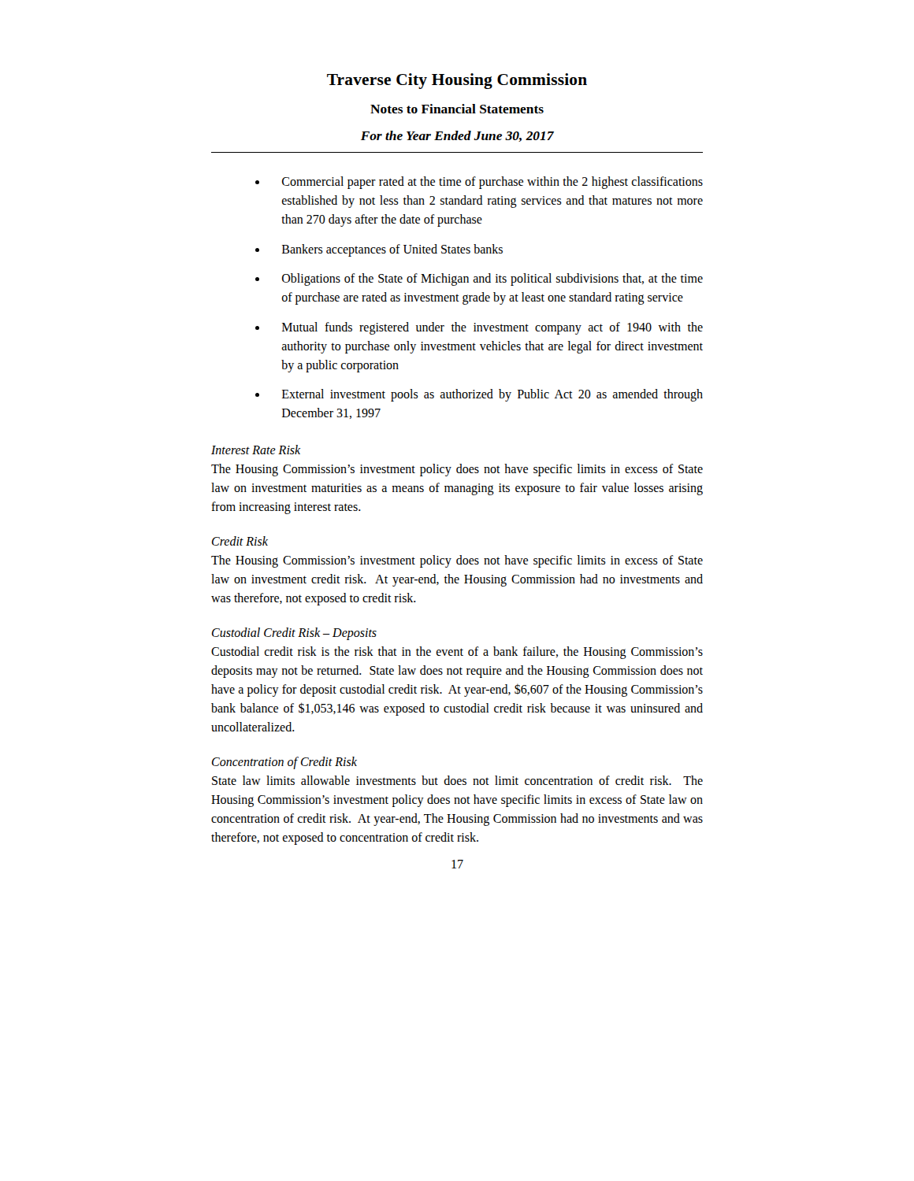Traverse City Housing Commission
Notes to Financial Statements
For the Year Ended June 30, 2017
Commercial paper rated at the time of purchase within the 2 highest classifications established by not less than 2 standard rating services and that matures not more than 270 days after the date of purchase
Bankers acceptances of United States banks
Obligations of the State of Michigan and its political subdivisions that, at the time of purchase are rated as investment grade by at least one standard rating service
Mutual funds registered under the investment company act of 1940 with the authority to purchase only investment vehicles that are legal for direct investment by a public corporation
External investment pools as authorized by Public Act 20 as amended through December 31, 1997
Interest Rate Risk
The Housing Commission’s investment policy does not have specific limits in excess of State law on investment maturities as a means of managing its exposure to fair value losses arising from increasing interest rates.
Credit Risk
The Housing Commission’s investment policy does not have specific limits in excess of State law on investment credit risk. At year-end, the Housing Commission had no investments and was therefore, not exposed to credit risk.
Custodial Credit Risk – Deposits
Custodial credit risk is the risk that in the event of a bank failure, the Housing Commission’s deposits may not be returned. State law does not require and the Housing Commission does not have a policy for deposit custodial credit risk. At year-end, $6,607 of the Housing Commission’s bank balance of $1,053,146 was exposed to custodial credit risk because it was uninsured and uncollateralized.
Concentration of Credit Risk
State law limits allowable investments but does not limit concentration of credit risk. The Housing Commission’s investment policy does not have specific limits in excess of State law on concentration of credit risk. At year-end, The Housing Commission had no investments and was therefore, not exposed to concentration of credit risk.
17